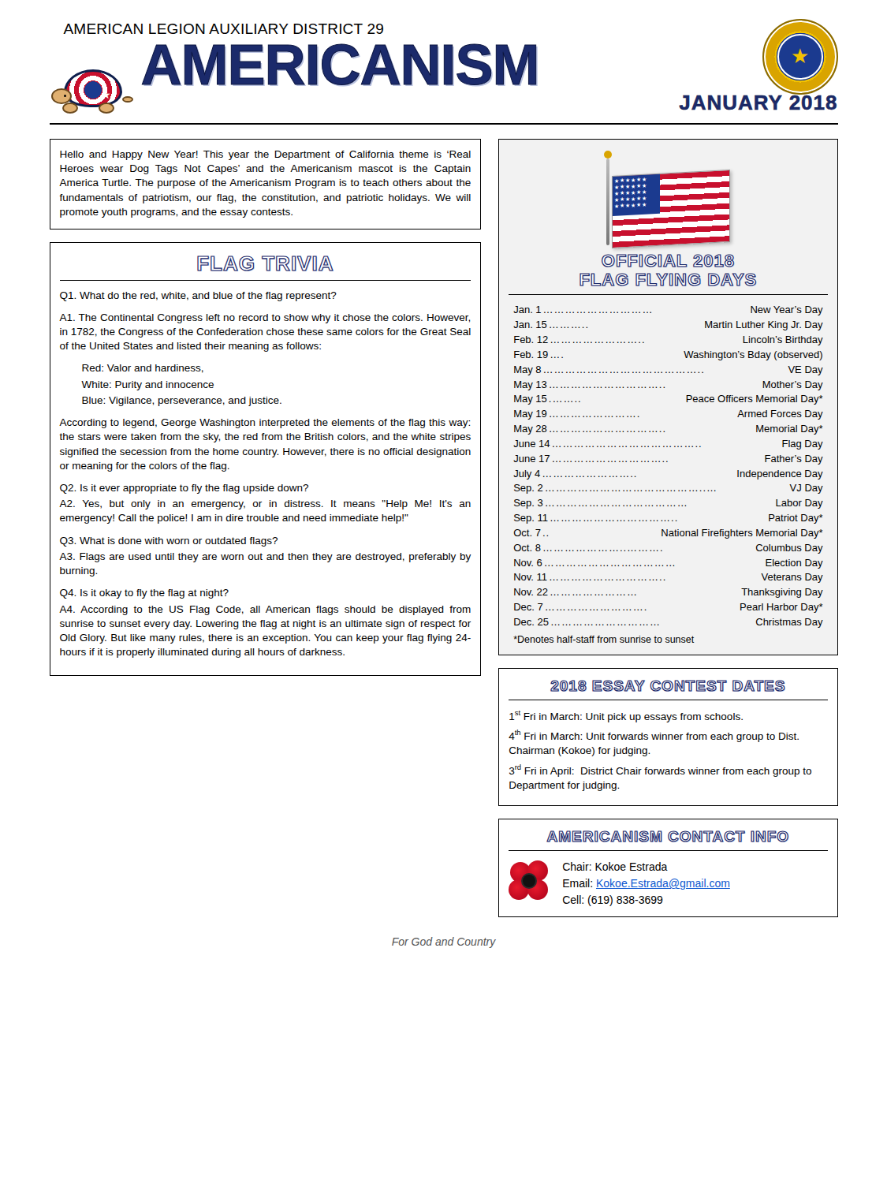AMERICAN LEGION AUXILIARY DISTRICT 29
★
AMERICANISM
JANUARY 2018
★
Hello and Happy New Year! This year the Department of California theme is ‘Real Heroes wear Dog Tags Not Capes’ and the Americanism mascot is the Captain America Turtle. The purpose of the Americanism Program is to teach others about the fundamentals of patriotism, our flag, the constitution, and patriotic holidays. We will promote youth programs, and the essay contests.
FLAG TRIVIA
Q1. What do the red, white, and blue of the flag represent?
A1. The Continental Congress left no record to show why it chose the colors. However, in 1782, the Congress of the Confederation chose these same colors for the Great Seal of the United States and listed their meaning as follows:
Red: Valor and hardiness,
White: Purity and innocence
Blue: Vigilance, perseverance, and justice.
According to legend, George Washington interpreted the elements of the flag this way: the stars were taken from the sky, the red from the British colors, and the white stripes signified the secession from the home country. However, there is no official designation or meaning for the colors of the flag.
Q2. Is it ever appropriate to fly the flag upside down?
A2. Yes, but only in an emergency, or in distress. It means "Help Me! It's an emergency! Call the police! I am in dire trouble and need immediate help!"
Q3. What is done with worn or outdated flags?
A3. Flags are used until they are worn out and then they are destroyed, preferably by burning.
Q4. Is it okay to fly the flag at night?
A4. According to the US Flag Code, all American flags should be displayed from sunrise to sunset every day. Lowering the flag at night is an ultimate sign of respect for Old Glory. But like many rules, there is an exception. You can keep your flag flying 24-hours if it is properly illuminated during all hours of darkness.
★★★★★★
★★★★★★
★★★★★★
★★★★★★
★★★★★★
OFFICIAL 2018
FLAG FLYING DAYS
Jan. 1…………………………New Year’s Day
Jan. 15……….. Martin Luther King Jr. Day
Feb. 12…………………….. Lincoln’s Birthday
Feb. 19…. Washington’s Bday (observed)
May 8…………………………………….. VE Day
May 13………………………….. Mother’s Day
May 15.…….. Peace Officers Memorial Day*
May 19……………………. Armed Forces Day
May 28………………………….. Memorial Day*
June 14………………………………….. Flag Day
June 17………………………….. Father’s Day
July 4…………………….. Independence Day
Sep. 2……………………………………..…VJ Day
Sep. 3…………………………………Labor Day
Sep. 11…………………………….. Patriot Day*
Oct. 7.. National Firefighters Memorial Day*
Oct. 8…………………..………. Columbus Day
Nov. 6………………………………Election Day
Nov. 11………………………….. Veterans Day
Nov. 22……………………Thanksgiving Day
Dec. 7………………………. Pearl Harbor Day*
Dec. 25…………………………Christmas Day
*Denotes half-staff from sunrise to sunset
2018 ESSAY CONTEST DATES
1st Fri in March: Unit pick up essays from schools.
4th Fri in March: Unit forwards winner from each group to Dist. Chairman (Kokoe) for judging.
3rd Fri in April: District Chair forwards winner from each group to Department for judging.
AMERICANISM CONTACT INFO
Chair: Kokoe Estrada
Email: Kokoe.Estrada@gmail.com
Cell: (619) 838-3699
For God and Country